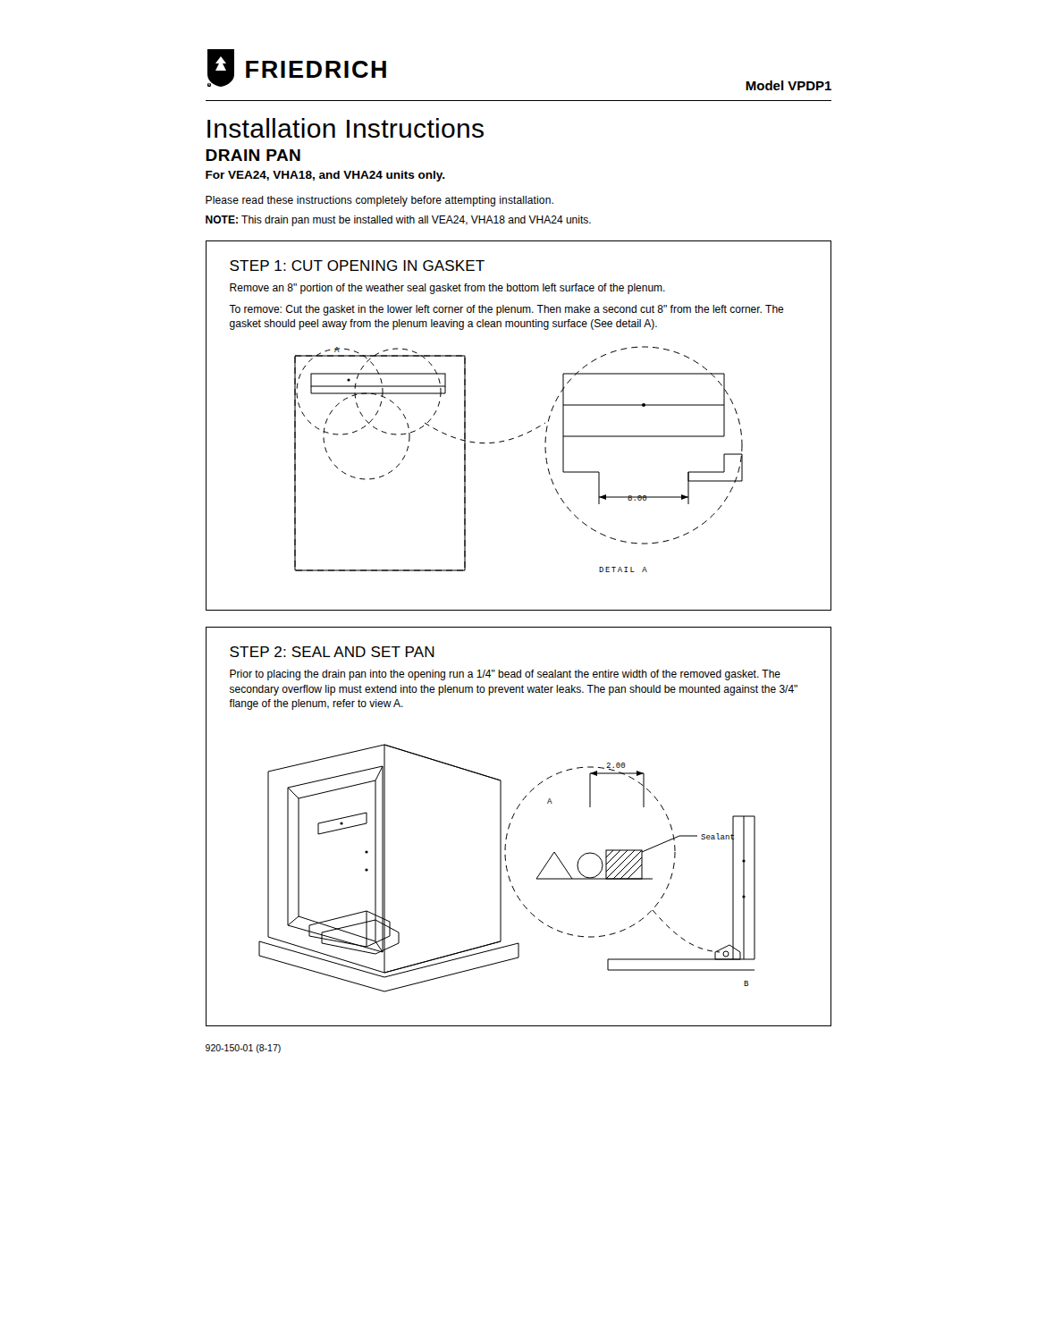R
FRIEDRICH
Model VPDP1
Installation Instructions
DRAIN PAN
For VEA24, VHA18, and VHA24 units only.
Please read these instructions completely before attempting installation.
NOTE: This drain pan must be installed with all VEA24, VHA18 and VHA24 units.
STEP 1: CUT OPENING IN GASKET
Remove an 8" portion of the weather seal gasket from the bottom left surface of the plenum.
To remove: Cut the gasket in the lower left corner of the plenum. Then make a second cut 8" from the left corner. The gasket should peel away from the plenum leaving a clean mounting surface (See detail A).
A 8.00 DETAIL A
STEP 2: SEAL AND SET PAN
Prior to placing the drain pan into the opening run a 1/4" bead of sealant the entire width of the removed gasket. The secondary overflow lip must extend into the plenum to prevent water leaks. The pan should be mounted against the 3/4" flange of the plenum, refer to view A.
2.00 A Sealant B
920-150-01 (8-17)